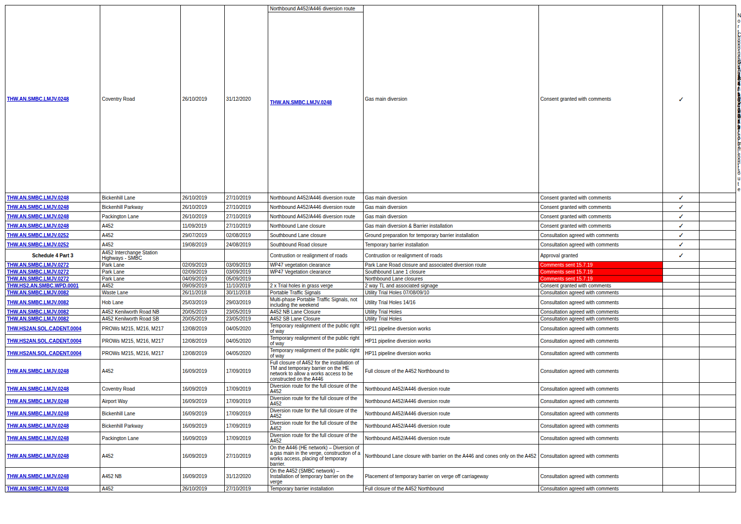| THW.AN.SMBC.LMJV.0248 | Coventry Road | 26/10/2019 | 31/12/2020 | Northbound A452/A446 diversion route | Gas main diversion | Consent granted with comments | ✓ | |
| THW.AN.SMBC.LMJV.0248 | Airport Way | 26/10/2019 | 27/10/2019 | Northbound A452/A446 diversion route | Gas main diversion | Consent granted with comments | ✓ | |
| THW.AN.SMBC.LMJV.0248 | Bickenhill Lane | 26/10/2019 | 27/10/2019 | Northbound A452/A446 diversion route | Gas main diversion | Consent granted with comments | ✓ | |
| THW.AN.SMBC.LMJV.0248 | Bickenhill Parkway | 26/10/2019 | 27/10/2019 | Northbound A452/A446 diversion route | Gas main diversion | Consent granted with comments | ✓ | |
| THW.AN.SMBC.LMJV.0248 | Packington Lane | 26/10/2019 | 27/10/2019 | Northbound A452/A446 diversion route | Gas main diversion | Consent granted with comments | ✓ | |
| THW.AN.SMBC.LMJV.0248 | A452 | 11/09/2019 | 27/10/2019 | Northbound Lane closure | Gas main diversion & Barrier installation | Consent granted with comments | ✓ | |
| THW.AN.SMBC.LMJV.0252 | A452 | 29/07/2019 | 02/08/2019 | Southbound Lane closure | Ground preparation for temporary barrier installation | Consultation agreed with comments | ✓ | |
| THW.AN.SMBC.LMJV.0252 | A452 | 19/08/2019 | 24/08/2019 | Southbound Road closure | Temporary barrier installation | Consultation agreed with comments | ✓ | |
| Schedule 4 Part 3 | A452 Interchange Station Highways - SMBC | | | Contrustion or realignment of roads | Contrustion or realignment of roads | Approval granted | ✓ | |
| THW.AN.SMBC.LMJV.0272 | Park Lane | 02/09/2019 | 03/09/2019 | WP47 vegetation clearance | Park Lane Road closure and associated diversion route | Comments sent 15.7.19 | | |
| THW.AN.SMBC.LMJV.0272 | Park Lane | 02/09/2019 | 03/09/2019 | WP47 Vegetation clearance | Southbound Lane 1 closure | Comments sent 15.7.19 | | |
| THW.AN.SMBC.LMJV.0272 | Park Lane | 04/09/2019 | 05/09/2019 | | Northbound Lane closures | Comments sent 15.7.19 | | |
| THW.HS2.AN.SMBC.WPD.0001 | A452 | 09/09/2019 | 11/10/2019 | 2 x Trial holes in grass verge | 2 way TL and associated signage | Consent granted with comments | | |
| THW.AN.SMBC.LMJV.0082 | Waste Lane | 26/11/2018 | 30/11/2018 | Portable Traffic Signals | Utility Trial Holes 07/08/09/10 | Consultation agreed with comments | | |
| THW.AN.SMBC.LMJV.0082 | Hob Lane | 25/03/2019 | 29/03/2019 | Multi-phase Portable Traffic Signals, not including the weekend | Utility Trial Holes 14/16 | Consultation agreed with comments | | |
| THW.AN.SMBC.LMJV.0082 | A452 Kenilworth Road NB | 20/05/2019 | 23/05/2019 | A452 NB Lane Closure | Utility Trial Holes | Consultation agreed with comments | | |
| THW.AN.SMBC.LMJV.0082 | A452 Kenilworth Road SB | 20/05/2019 | 23/05/2019 | A452 SB Lane Closure | Utility Trial Holes | Consultation agreed with comments | | |
| THW.HS2AN.SOL.CADENT.0004 | PROWs M215, M216, M217 | 12/08/2019 | 04/05/2020 | Temporary realignment of the public right of way | HP11 pipeline diversion works | Consultation agreed with comments | | |
| THW.HS2AN.SOL.CADENT.0004 | PROWs M215, M216, M217 | 12/08/2019 | 04/05/2020 | Temporary realignment of the public right of way | HP11 pipeline diversion works | Consultation agreed with comments | | |
| THW.HS2AN.SOL.CADENT.0004 | PROWs M215, M216, M217 | 12/08/2019 | 04/05/2020 | Temporary realignment of the public right of way | HP11 pipeline diversion works | Consultation agreed with comments | | |
| THW.AN.SMBC.LMJV.0248 | A452 | 16/09/2019 | 17/09/2019 | Full closure of A452 for the installation of TM and temporary barrier on the HE network to allow a works access to be constructed on the A446 | Full closure of the A452 Northbound to | Consultation agreed with comments | | |
| THW.AN.SMBC.LMJV.0248 | Coventry Road | 16/09/2019 | 17/09/2019 | Diversion route for the full closure of the A452 | Northbound A452/A446 diversion route | Consultation agreed with comments | | |
| THW.AN.SMBC.LMJV.0248 | Airport Way | 16/09/2019 | 17/09/2019 | Diversion route for the full closure of the A452 | Northbound A452/A446 diversion route | Consultation agreed with comments | | |
| THW.AN.SMBC.LMJV.0248 | Bickenhill Lane | 16/09/2019 | 17/09/2019 | Diversion route for the full closure of the A452 | Northbound A452/A446 diversion route | Consultation agreed with comments | | |
| THW.AN.SMBC.LMJV.0248 | Bickenhill Parkway | 16/09/2019 | 17/09/2019 | Diversion route for the full closure of the A452 | Northbound A452/A446 diversion route | Consultation agreed with comments | | |
| THW.AN.SMBC.LMJV.0248 | Packington Lane | 16/09/2019 | 17/09/2019 | Diversion route for the full closure of the A452 | Northbound A452/A446 diversion route | Consultation agreed with comments | | |
| THW.AN.SMBC.LMJV.0248 | A452 | 16/09/2019 | 27/10/2019 | On the A446 (HE network) – Diversion of a gas main in the verge, construction of a works access, placing of temporary barrier. | Northbound Lane closure with barrier on the A446 and cones only on the A452 | Consultation agreed with comments | | |
| THW.AN.SMBC.LMJV.0248 | A452 NB | 16/09/2019 | 31/12/2020 | On the A452 (SMBC network) – Installation of temporary barrier on the verge | Placement of temporary barrier on verge off carriageway | Consultation agreed with comments | | |
| THW.AN.SMBC.LMJV.0248 | A452 | 26/10/2019 | 27/10/2019 | Temporary barrier installation | Full closure of the A452 Northbound | Consultation agreed with comments | | |